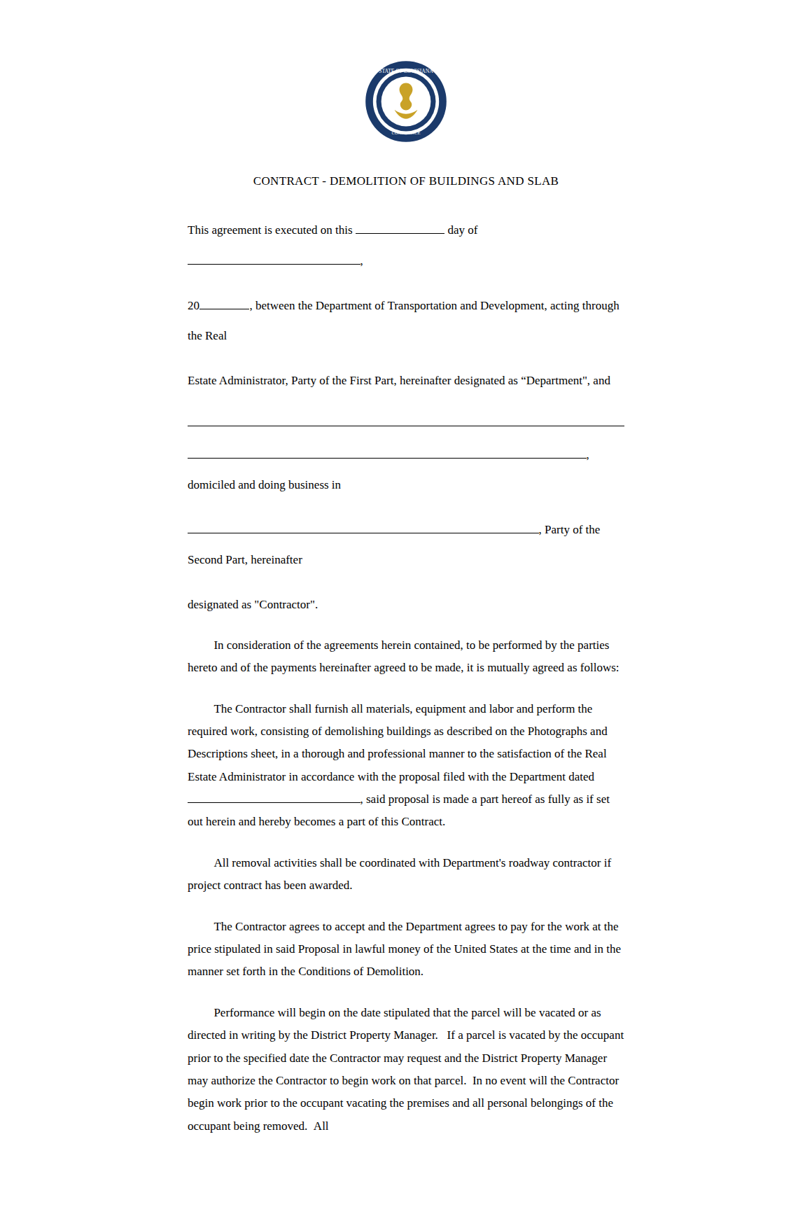CONTRACT - DEMOLITION OF BUILDINGS AND SLAB
This agreement is executed on this day of ,
20 , between the Department of Transportation and Development, acting through the Real
Estate Administrator, Party of the First Part, hereinafter designated as “Department", and
, domiciled and doing business in
, Party of the Second Part, hereinafter
designated as "Contractor".
In consideration of the agreements herein contained, to be performed by the parties hereto and of the payments hereinafter agreed to be made, it is mutually agreed as follows:
The Contractor shall furnish all materials, equipment and labor and perform the required work, consisting of demolishing buildings as described on the Photographs and Descriptions sheet, in a thorough and professional manner to the satisfaction of the Real Estate Administrator in accordance with the proposal filed with the Department dated , said proposal is made a part hereof as fully as if set out herein and hereby becomes a part of this Contract.
All removal activities shall be coordinated with Department's roadway contractor if project contract has been awarded.
The Contractor agrees to accept and the Department agrees to pay for the work at the price stipulated in said Proposal in lawful money of the United States at the time and in the manner set forth in the Conditions of Demolition.
Performance will begin on the date stipulated that the parcel will be vacated or as directed in writing by the District Property Manager. If a parcel is vacated by the occupant prior to the specified date the Contractor may request and the District Property Manager may authorize the Contractor to begin work on that parcel. In no event will the Contractor begin work prior to the occupant vacating the premises and all personal belongings of the occupant being removed. All